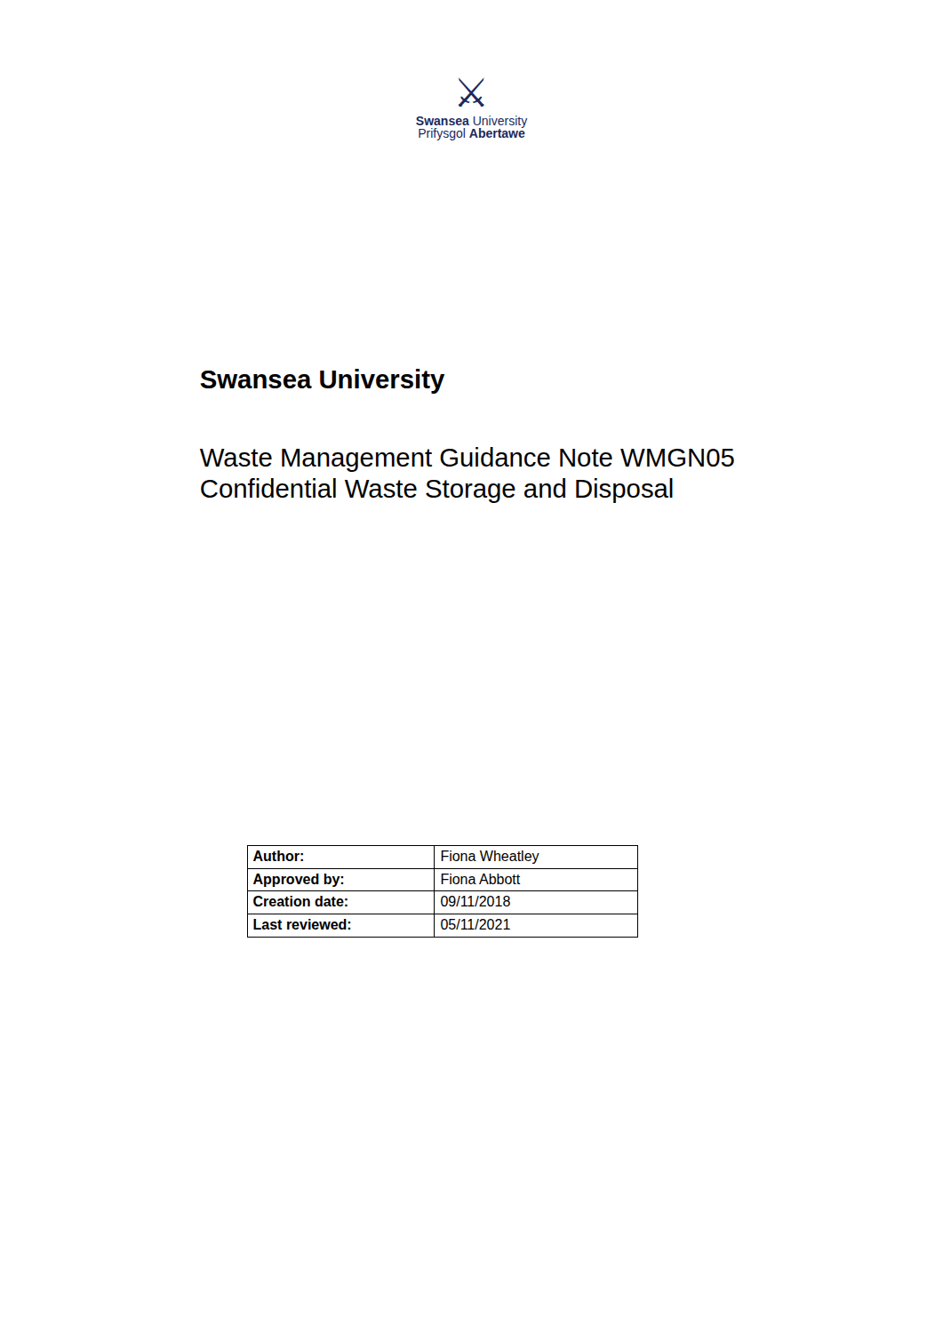⚔ Swansea University Prifysgol Abertawe
Swansea University
Waste Management Guidance Note WMGN05 Confidential Waste Storage and Disposal
| Author: | Fiona Wheatley |
| Approved by: | Fiona Abbott |
| Creation date: | 09/11/2018 |
| Last reviewed: | 05/11/2021 |